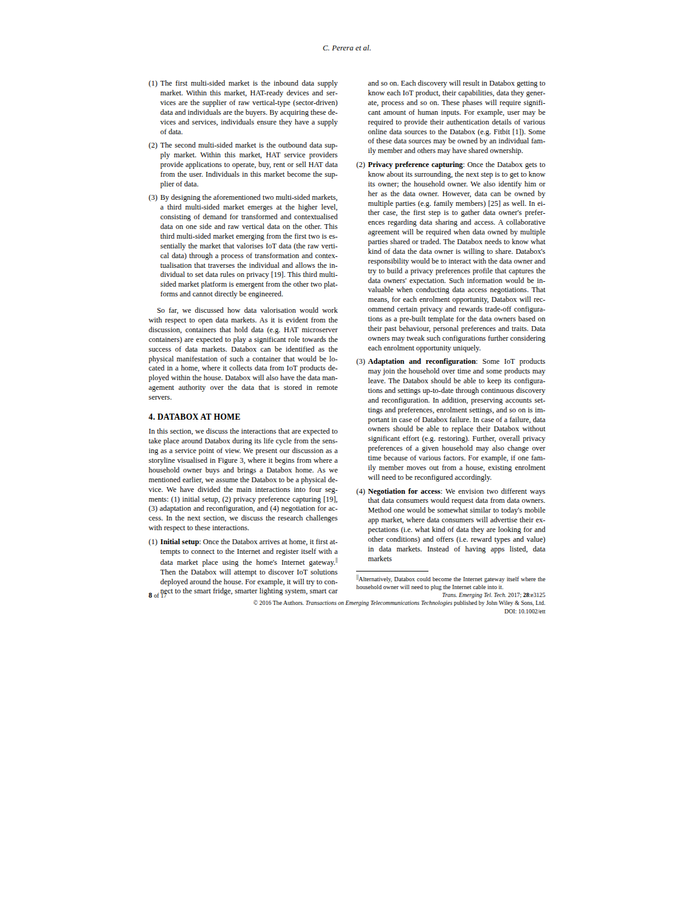C. Perera et al.
The first multi-sided market is the inbound data supply market. Within this market, HAT-ready devices and services are the supplier of raw vertical-type (sector-driven) data and individuals are the buyers. By acquiring these devices and services, individuals ensure they have a supply of data.
The second multi-sided market is the outbound data supply market. Within this market, HAT service providers provide applications to operate, buy, rent or sell HAT data from the user. Individuals in this market become the supplier of data.
By designing the aforementioned two multi-sided markets, a third multi-sided market emerges at the higher level, consisting of demand for transformed and contextualised data on one side and raw vertical data on the other. This third multi-sided market emerging from the first two is essentially the market that valorises IoT data (the raw vertical data) through a process of transformation and contextualisation that traverses the individual and allows the individual to set data rules on privacy [19]. This third multi-sided market platform is emergent from the other two platforms and cannot directly be engineered.
So far, we discussed how data valorisation would work with respect to open data markets. As it is evident from the discussion, containers that hold data (e.g. HAT microserver containers) are expected to play a significant role towards the success of data markets. Databox can be identified as the physical manifestation of such a container that would be located in a home, where it collects data from IoT products deployed within the house. Databox will also have the data management authority over the data that is stored in remote servers.
4. DATABOX AT HOME
In this section, we discuss the interactions that are expected to take place around Databox during its life cycle from the sensing as a service point of view. We present our discussion as a storyline visualised in Figure 3, where it begins from where a household owner buys and brings a Databox home. As we mentioned earlier, we assume the Databox to be a physical device. We have divided the main interactions into four segments: (1) initial setup, (2) privacy preference capturing [19], (3) adaptation and reconfiguration, and (4) negotiation for access. In the next section, we discuss the research challenges with respect to these interactions.
Initial setup: Once the Databox arrives at home, it first attempts to connect to the Internet and register itself with a data market place using the home's Internet gateway.|| Then the Databox will attempt to discover IoT solutions deployed around the house. For example, it will try to connect to the smart fridge, smarter lighting system, smart car and so on. Each discovery will result in Databox getting to know each IoT product, their capabilities, data they generate, process and so on. These phases will require significant amount of human inputs. For example, user may be required to provide their authentication details of various online data sources to the Databox (e.g. Fitbit [1]). Some of these data sources may be owned by an individual family member and others may have shared ownership.
Privacy preference capturing: Once the Databox gets to know about its surrounding, the next step is to get to know its owner; the household owner. We also identify him or her as the data owner. However, data can be owned by multiple parties (e.g. family members) [25] as well. In either case, the first step is to gather data owner's preferences regarding data sharing and access. A collaborative agreement will be required when data owned by multiple parties shared or traded. The Databox needs to know what kind of data the data owner is willing to share. Databox's responsibility would be to interact with the data owner and try to build a privacy preferences profile that captures the data owners' expectation. Such information would be invaluable when conducting data access negotiations. That means, for each enrolment opportunity, Databox will recommend certain privacy and rewards trade-off configurations as a pre-built template for the data owners based on their past behaviour, personal preferences and traits. Data owners may tweak such configurations further considering each enrolment opportunity uniquely.
Adaptation and reconfiguration: Some IoT products may join the household over time and some products may leave. The Databox should be able to keep its configurations and settings up-to-date through continuous discovery and reconfiguration. In addition, preserving accounts settings and preferences, enrolment settings, and so on is important in case of Databox failure. In case of a failure, data owners should be able to replace their Databox without significant effort (e.g. restoring). Further, overall privacy preferences of a given household may also change over time because of various factors. For example, if one family member moves out from a house, existing enrolment will need to be reconfigured accordingly.
Negotiation for access: We envision two different ways that data consumers would request data from data owners. Method one would be somewhat similar to today's mobile app market, where data consumers will advertise their expectations (i.e. what kind of data they are looking for and other conditions) and offers (i.e. reward types and value) in data markets. Instead of having apps listed, data markets
||Alternatively, Databox could become the Internet gateway itself where the household owner will need to plug the Internet cable into it.
8 of 17
Trans. Emerging Tel. Tech. 2017; 28:e3125
© 2016 The Authors. Transactions on Emerging Telecommunications Technologies published by John Wiley & Sons, Ltd.
DOI: 10.1002/ett